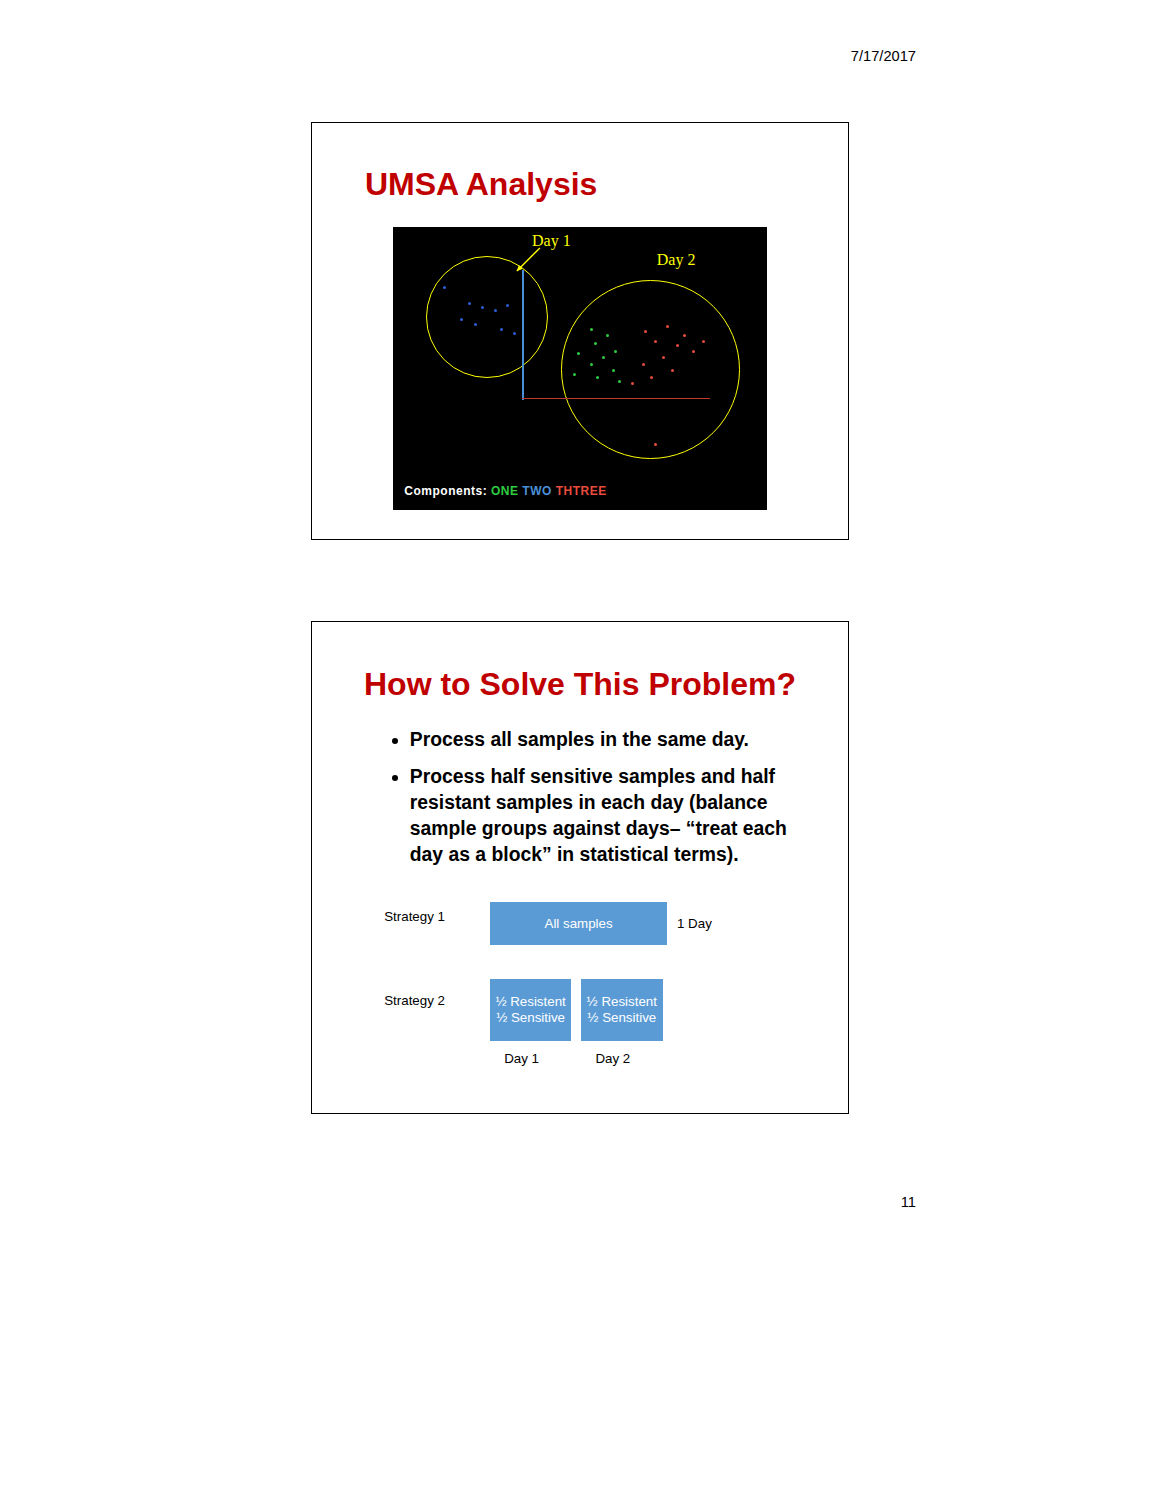7/17/2017
UMSA Analysis
Day 1
Day 2
Components: ONE TWO THTREE
How to Solve This Problem?
Process all samples in the same day.
Process half sensitive samples and half resistant samples in each day (balance sample groups against days– “treat each day as a block” in statistical terms).
Strategy 1
Strategy 2
All samples
1 Day
½ Resistent
½ Sensitive
½ Resistent
½ Sensitive
Day 1
Day 2
11